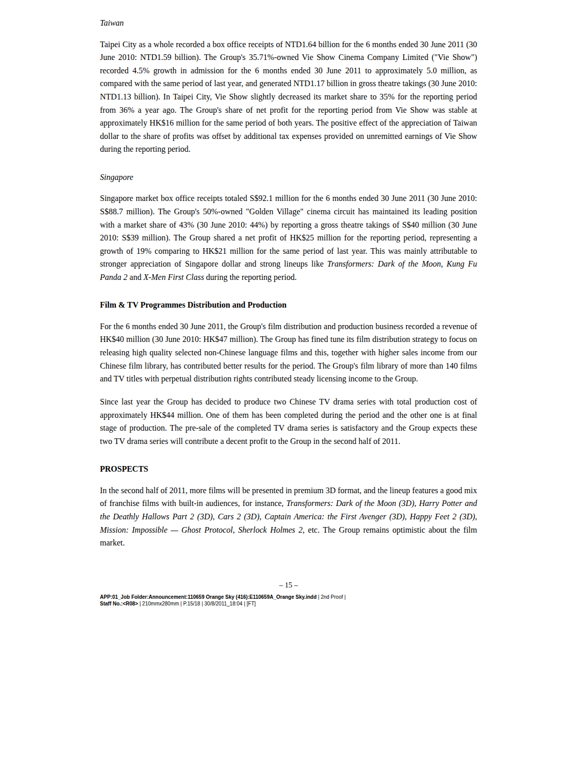Taiwan
Taipei City as a whole recorded a box office receipts of NTD1.64 billion for the 6 months ended 30 June 2011 (30 June 2010: NTD1.59 billion). The Group's 35.71%-owned Vie Show Cinema Company Limited ("Vie Show") recorded 4.5% growth in admission for the 6 months ended 30 June 2011 to approximately 5.0 million, as compared with the same period of last year, and generated NTD1.17 billion in gross theatre takings (30 June 2010: NTD1.13 billion). In Taipei City, Vie Show slightly decreased its market share to 35% for the reporting period from 36% a year ago. The Group's share of net profit for the reporting period from Vie Show was stable at approximately HK$16 million for the same period of both years. The positive effect of the appreciation of Taiwan dollar to the share of profits was offset by additional tax expenses provided on unremitted earnings of Vie Show during the reporting period.
Singapore
Singapore market box office receipts totaled S$92.1 million for the 6 months ended 30 June 2011 (30 June 2010: S$88.7 million). The Group's 50%-owned "Golden Village" cinema circuit has maintained its leading position with a market share of 43% (30 June 2010: 44%) by reporting a gross theatre takings of S$40 million (30 June 2010: S$39 million). The Group shared a net profit of HK$25 million for the reporting period, representing a growth of 19% comparing to HK$21 million for the same period of last year. This was mainly attributable to stronger appreciation of Singapore dollar and strong lineups like Transformers: Dark of the Moon, Kung Fu Panda 2 and X-Men First Class during the reporting period.
Film & TV Programmes Distribution and Production
For the 6 months ended 30 June 2011, the Group's film distribution and production business recorded a revenue of HK$40 million (30 June 2010: HK$47 million). The Group has fined tune its film distribution strategy to focus on releasing high quality selected non-Chinese language films and this, together with higher sales income from our Chinese film library, has contributed better results for the period. The Group's film library of more than 140 films and TV titles with perpetual distribution rights contributed steady licensing income to the Group.
Since last year the Group has decided to produce two Chinese TV drama series with total production cost of approximately HK$44 million. One of them has been completed during the period and the other one is at final stage of production. The pre-sale of the completed TV drama series is satisfactory and the Group expects these two TV drama series will contribute a decent profit to the Group in the second half of 2011.
PROSPECTS
In the second half of 2011, more films will be presented in premium 3D format, and the lineup features a good mix of franchise films with built-in audiences, for instance, Transformers: Dark of the Moon (3D), Harry Potter and the Deathly Hallows Part 2 (3D), Cars 2 (3D), Captain America: the First Avenger (3D), Happy Feet 2 (3D), Mission: Impossible — Ghost Protocol, Sherlock Holmes 2, etc. The Group remains optimistic about the film market.
– 15 –
APP:01_Job Folder:Announcement:110659 Orange Sky (416):E110659A_Orange Sky.indd | 2nd Proof |
Staff No.:<R08> | 210mmx280mm | P.15/18 | 30/8/2011_18:04 | [FT]